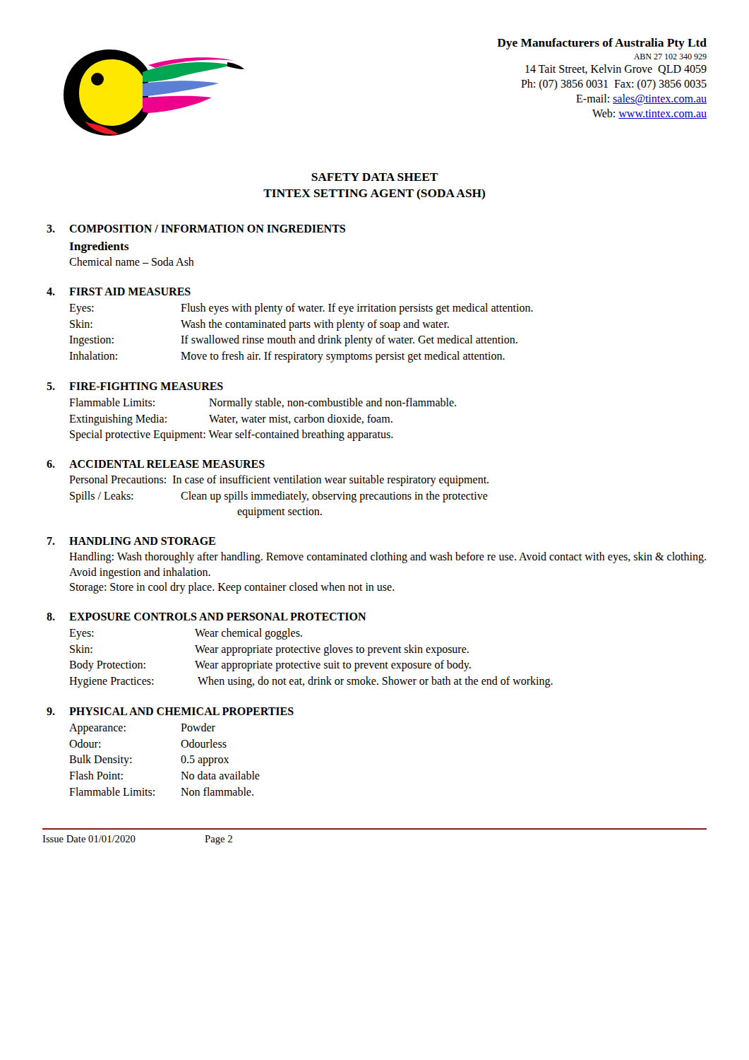Dye Manufacturers of Australia Pty Ltd
ABN 27 102 340 929
14 Tait Street, Kelvin Grove QLD 4059
Ph: (07) 3856 0031 Fax: (07) 3856 0035
E-mail: sales@tintex.com.au
Web: www.tintex.com.au
SAFETY DATA SHEET
TINTEX SETTING AGENT (SODA ASH)
Composition / Information on Ingredients
Ingredients
Chemical name – Soda Ash
First Aid Measures
| Eyes: | Flush eyes with plenty of water. If eye irritation persists get medical attention. |
| Skin: | Wash the contaminated parts with plenty of soap and water. |
| Ingestion: | If swallowed rinse mouth and drink plenty of water. Get medical attention. |
| Inhalation: | Move to fresh air. If respiratory symptoms persist get medical attention. |
Fire-Fighting Measures
| Flammable Limits: | Normally stable, non-combustible and non-flammable. |
| Extinguishing Media: | Water, water mist, carbon dioxide, foam. |
Special protective Equipment: Wear self-contained breathing apparatus.
Accidental Release Measures
Personal Precautions: In case of insufficient ventilation wear suitable respiratory equipment.
| Spills / Leaks: | Clean up spills immediately, observing precautions in the protective equipment section. |
Handling and Storage
Handling: Wash thoroughly after handling. Remove contaminated clothing and wash before re use. Avoid contact with eyes, skin & clothing. Avoid ingestion and inhalation.
Storage: Store in cool dry place. Keep container closed when not in use.
Exposure Controls and Personal Protection
| Eyes: | Wear chemical goggles. |
| Skin: | Wear appropriate protective gloves to prevent skin exposure. |
| Body Protection: | Wear appropriate protective suit to prevent exposure of body. |
| Hygiene Practices: | When using, do not eat, drink or smoke. Shower or bath at the end of working. |
Physical and Chemical Properties
| Appearance: | Powder |
| Odour: | Odourless |
| Bulk Density: | 0.5 approx |
| Flash Point: | No data available |
| Flammable Limits: | Non flammable. |
Issue Date 01/01/2020
Page 2